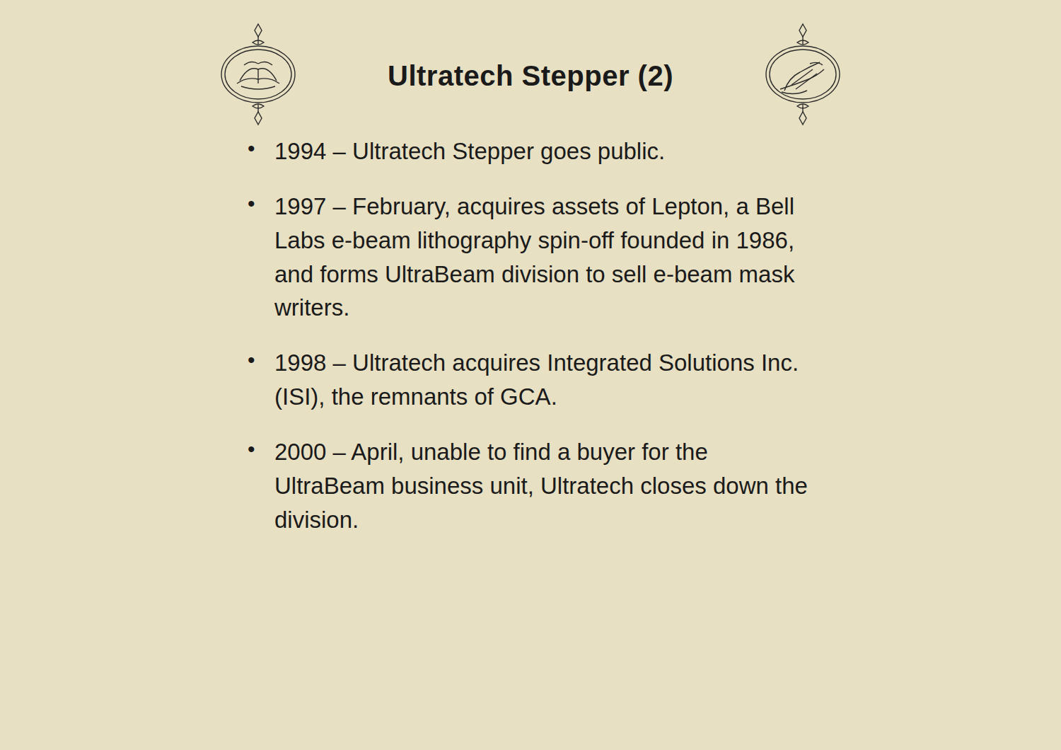Ultratech Stepper (2)
1994 – Ultratech Stepper goes public.
1997 – February, acquires assets of Lepton, a Bell Labs e-beam lithography spin-off founded in 1986, and forms UltraBeam division to sell e-beam mask writers.
1998 – Ultratech acquires Integrated Solutions Inc. (ISI), the remnants of GCA.
2000 – April, unable to find a buyer for the UltraBeam business unit, Ultratech closes down the division.